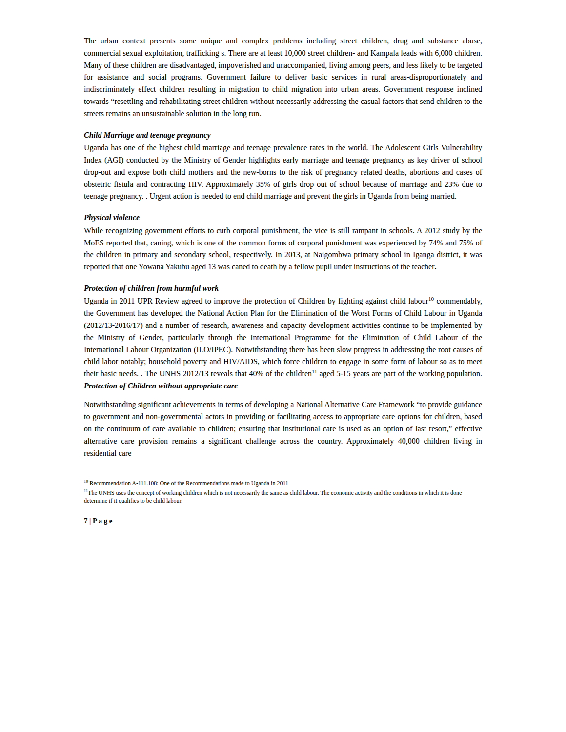The urban context presents some unique and complex problems including street children, drug and substance abuse, commercial sexual exploitation, trafficking s. There are at least 10,000 street children- and Kampala leads with 6,000 children. Many of these children are disadvantaged, impoverished and unaccompanied, living among peers, and less likely to be targeted for assistance and social programs. Government failure to deliver basic services in rural areas-disproportionately and indiscriminately effect children resulting in migration to child migration into urban areas. Government response inclined towards “resettling and rehabilitating street children without necessarily addressing the casual factors that send children to the streets remains an unsustainable solution in the long run.
Child Marriage and teenage pregnancy
Uganda has one of the highest child marriage and teenage prevalence rates in the world. The Adolescent Girls Vulnerability Index (AGI) conducted by the Ministry of Gender highlights early marriage and teenage pregnancy as key driver of school drop-out and expose both child mothers and the new-borns to the risk of pregnancy related deaths, abortions and cases of obstetric fistula and contracting HIV. Approximately 35% of girls drop out of school because of marriage and 23% due to teenage pregnancy. . Urgent action is needed to end child marriage and prevent the girls in Uganda from being married.
Physical violence
While recognizing government efforts to curb corporal punishment, the vice is still rampant in schools. A 2012 study by the MoES reported that, caning, which is one of the common forms of corporal punishment was experienced by 74% and 75% of the children in primary and secondary school, respectively. In 2013, at Naigombwa primary school in Iganga district, it was reported that one Yowana Yakubu aged 13 was caned to death by a fellow pupil under instructions of the teacher.
Protection of children from harmful work
Uganda in 2011 UPR Review agreed to improve the protection of Children by fighting against child labour10 commendably, the Government has developed the National Action Plan for the Elimination of the Worst Forms of Child Labour in Uganda (2012/13-2016/17) and a number of research, awareness and capacity development activities continue to be implemented by the Ministry of Gender, particularly through the International Programme for the Elimination of Child Labour of the International Labour Organization (ILO/IPEC). Notwithstanding there has been slow progress in addressing the root causes of child labor notably; household poverty and HIV/AIDS, which force children to engage in some form of labour so as to meet their basic needs. . The UNHS 2012/13 reveals that 40% of the children11 aged 5-15 years are part of the working population. Protection of Children without appropriate care
Notwithstanding significant achievements in terms of developing a National Alternative Care Framework “to provide guidance to government and non-governmental actors in providing or facilitating access to appropriate care options for children, based on the continuum of care available to children; ensuring that institutional care is used as an option of last resort,” effective alternative care provision remains a significant challenge across the country. Approximately 40,000 children living in residential care
10 Recommendation A-111.108: One of the Recommendations made to Uganda in 2011
11The UNHS uses the concept of working children which is not necessarily the same as child labour. The economic activity and the conditions in which it is done determine if it qualifies to be child labour.
7 | P a g e